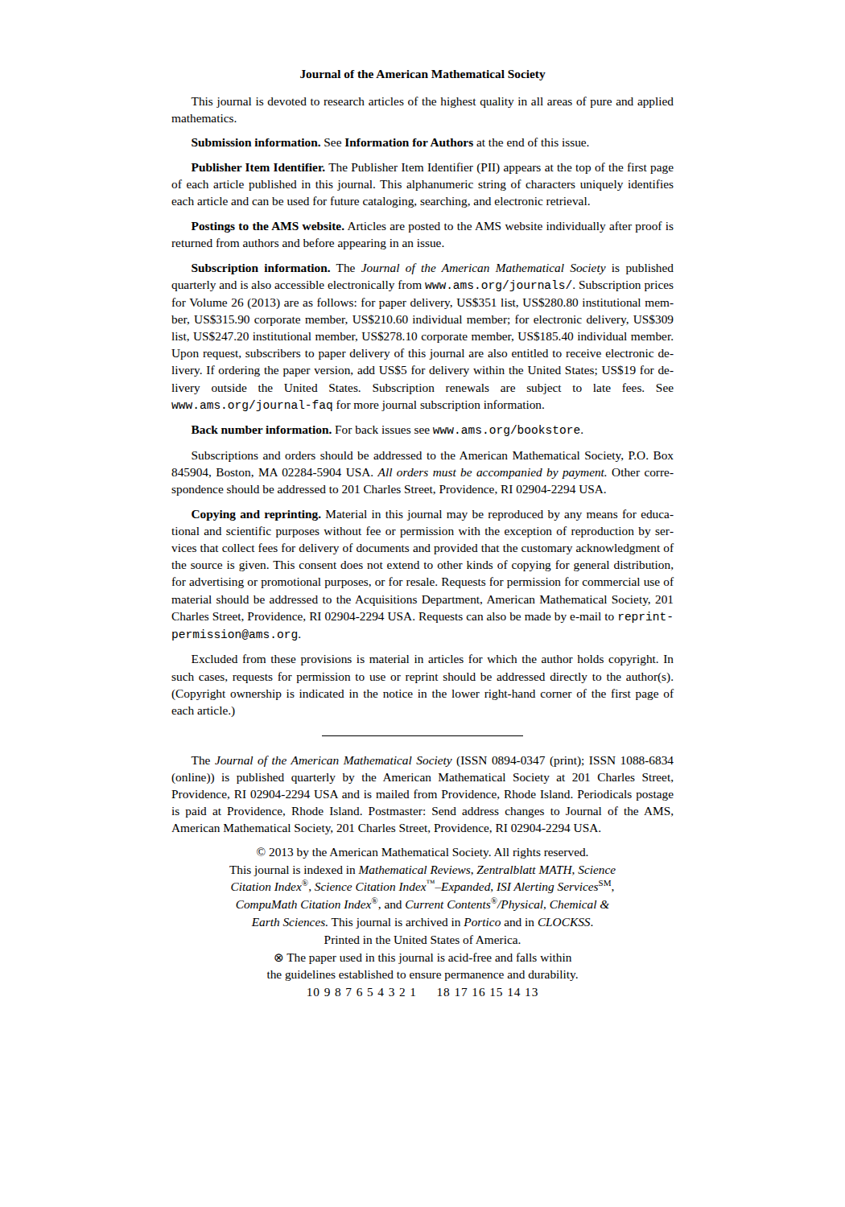Journal of the American Mathematical Society
This journal is devoted to research articles of the highest quality in all areas of pure and applied mathematics.
Submission information. See Information for Authors at the end of this issue.
Publisher Item Identifier. The Publisher Item Identifier (PII) appears at the top of the first page of each article published in this journal. This alphanumeric string of characters uniquely identifies each article and can be used for future cataloging, searching, and electronic retrieval.
Postings to the AMS website. Articles are posted to the AMS website individually after proof is returned from authors and before appearing in an issue.
Subscription information. The Journal of the American Mathematical Society is published quarterly and is also accessible electronically from www.ams.org/journals/. Subscription prices for Volume 26 (2013) are as follows: for paper delivery, US$351 list, US$280.80 institutional member, US$315.90 corporate member, US$210.60 individual member; for electronic delivery, US$309 list, US$247.20 institutional member, US$278.10 corporate member, US$185.40 individual member. Upon request, subscribers to paper delivery of this journal are also entitled to receive electronic delivery. If ordering the paper version, add US$5 for delivery within the United States; US$19 for delivery outside the United States. Subscription renewals are subject to late fees. See www.ams.org/journal-faq for more journal subscription information.
Back number information. For back issues see www.ams.org/bookstore.
Subscriptions and orders should be addressed to the American Mathematical Society, P.O. Box 845904, Boston, MA 02284-5904 USA. All orders must be accompanied by payment. Other correspondence should be addressed to 201 Charles Street, Providence, RI 02904-2294 USA.
Copying and reprinting. Material in this journal may be reproduced by any means for educational and scientific purposes without fee or permission with the exception of reproduction by services that collect fees for delivery of documents and provided that the customary acknowledgment of the source is given. This consent does not extend to other kinds of copying for general distribution, for advertising or promotional purposes, or for resale. Requests for permission for commercial use of material should be addressed to the Acquisitions Department, American Mathematical Society, 201 Charles Street, Providence, RI 02904-2294 USA. Requests can also be made by e-mail to reprint-permission@ams.org.
Excluded from these provisions is material in articles for which the author holds copyright. In such cases, requests for permission to use or reprint should be addressed directly to the author(s). (Copyright ownership is indicated in the notice in the lower right-hand corner of the first page of each article.)
The Journal of the American Mathematical Society (ISSN 0894-0347 (print); ISSN 1088-6834 (online)) is published quarterly by the American Mathematical Society at 201 Charles Street, Providence, RI 02904-2294 USA and is mailed from Providence, Rhode Island. Periodicals postage is paid at Providence, Rhode Island. Postmaster: Send address changes to Journal of the AMS, American Mathematical Society, 201 Charles Street, Providence, RI 02904-2294 USA.
© 2013 by the American Mathematical Society. All rights reserved.
This journal is indexed in Mathematical Reviews, Zentralblatt MATH, Science
Citation Index®, Science Citation Index™–Expanded, ISI Alerting Services SM,
CompuMath Citation Index®, and Current Contents®/Physical, Chemical &
Earth Sciences. This journal is archived in Portico and in CLOCKSS.
Printed in the United States of America.
⊗ The paper used in this journal is acid-free and falls within
the guidelines established to ensure permanence and durability.
10 9 8 7 6 5 4 3 2 1 18 17 16 15 14 13